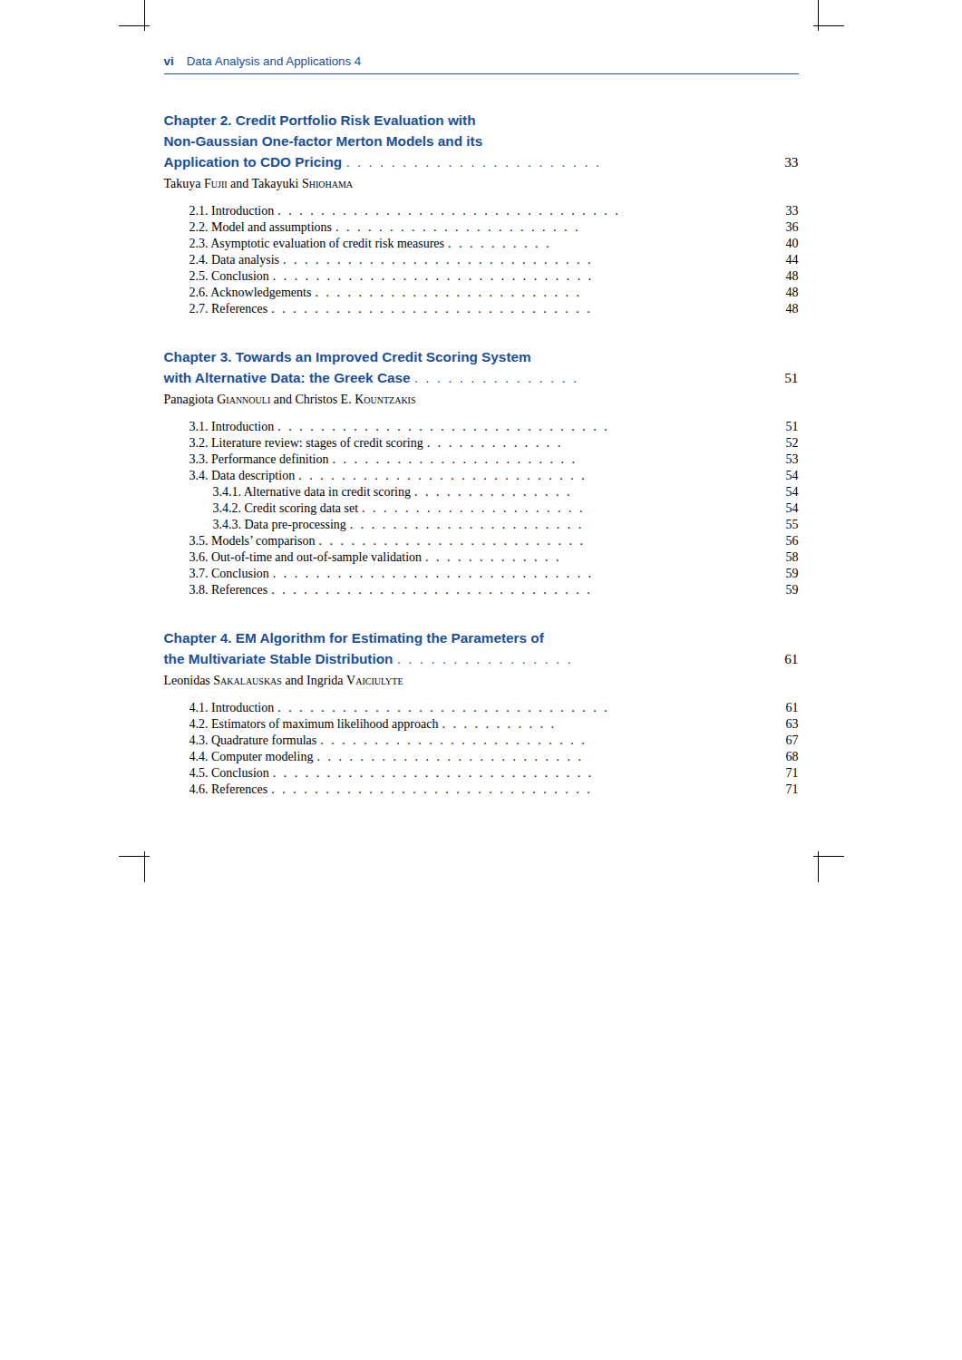vi Data Analysis and Applications 4
Chapter 2. Credit Portfolio Risk Evaluation with
Non-Gaussian One-factor Merton Models and its
Application to CDO Pricing . . . . . . . . . . . . . . . . . . . . . . . 33
Takuya Fujii and Takayuki Shiohama
2.1. Introduction 33. . . . . . . . . . . . . . . . . . . . . . . . . . . . . . . .
2.2. Model and assumptions 36. . . . . . . . . . . . . . . . . . . . . . .
2.3. Asymptotic evaluation of credit risk measures 40. . . . . . . . . .
2.4. Data analysis 44. . . . . . . . . . . . . . . . . . . . . . . . . . . . .
2.5. Conclusion 48. . . . . . . . . . . . . . . . . . . . . . . . . . . . . .
2.6. Acknowledgements 48. . . . . . . . . . . . . . . . . . . . . . . . .
2.7. References 48. . . . . . . . . . . . . . . . . . . . . . . . . . . . . .
Chapter 3. Towards an Improved Credit Scoring System
with Alternative Data: the Greek Case . . . . . . . . . . . . . . . 51
Panagiota Giannouli and Christos E. Kountzakis
3.1. Introduction 51. . . . . . . . . . . . . . . . . . . . . . . . . . . . . . .
3.2. Literature review: stages of credit scoring 52. . . . . . . . . . . . .
3.3. Performance definition 53. . . . . . . . . . . . . . . . . . . . . . .
3.4. Data description 54. . . . . . . . . . . . . . . . . . . . . . . . . . .
3.4.1. Alternative data in credit scoring 54. . . . . . . . . . . . . . .
3.4.2. Credit scoring data set 54. . . . . . . . . . . . . . . . . . . . .
3.4.3. Data pre-processing 55. . . . . . . . . . . . . . . . . . . . . .
3.5. Models’ comparison 56. . . . . . . . . . . . . . . . . . . . . . . . .
3.6. Out-of-time and out-of-sample validation 58. . . . . . . . . . . . .
3.7. Conclusion 59. . . . . . . . . . . . . . . . . . . . . . . . . . . . . .
3.8. References 59. . . . . . . . . . . . . . . . . . . . . . . . . . . . . .
Chapter 4. EM Algorithm for Estimating the Parameters of
the Multivariate Stable Distribution . . . . . . . . . . . . . . . . 61
Leonidas Sakalauskas and Ingrida Vaiciulyte
4.1. Introduction 61. . . . . . . . . . . . . . . . . . . . . . . . . . . . . . .
4.2. Estimators of maximum likelihood approach 63. . . . . . . . . . .
4.3. Quadrature formulas 67. . . . . . . . . . . . . . . . . . . . . . . . .
4.4. Computer modeling 68. . . . . . . . . . . . . . . . . . . . . . . . .
4.5. Conclusion 71. . . . . . . . . . . . . . . . . . . . . . . . . . . . . .
4.6. References 71. . . . . . . . . . . . . . . . . . . . . . . . . . . . . .